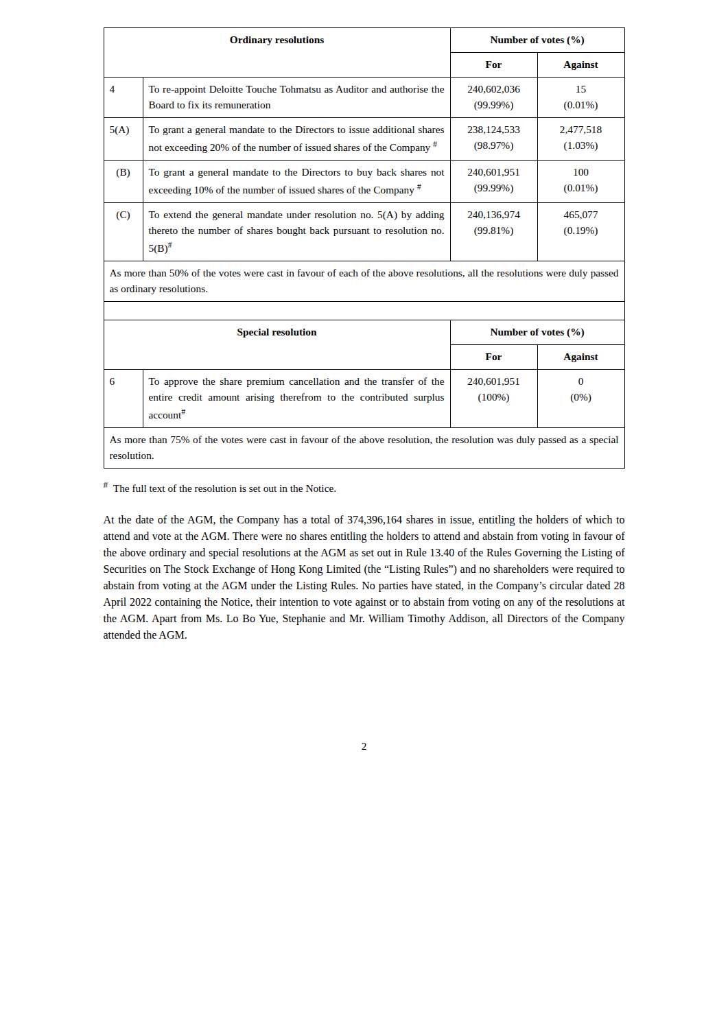| Ordinary resolutions | Number of votes (%) |
| --- | --- |
| For | Against |
| 4 | To re-appoint Deloitte Touche Tohmatsu as Auditor and authorise the Board to fix its remuneration | 240,602,036 (99.99%) | 15 (0.01%) |
| 5(A) | To grant a general mandate to the Directors to issue additional shares not exceeding 20% of the number of issued shares of the Company # | 238,124,533 (98.97%) | 2,477,518 (1.03%) |
| (B) | To grant a general mandate to the Directors to buy back shares not exceeding 10% of the number of issued shares of the Company # | 240,601,951 (99.99%) | 100 (0.01%) |
| (C) | To extend the general mandate under resolution no. 5(A) by adding thereto the number of shares bought back pursuant to resolution no. 5(B) # | 240,136,974 (99.81%) | 465,077 (0.19%) |
| As more than 50% of the votes were cast in favour of each of the above resolutions, all the resolutions were duly passed as ordinary resolutions. |
| Special resolution | Number of votes (%) |
| For | Against |
| 6 | To approve the share premium cancellation and the transfer of the entire credit amount arising therefrom to the contributed surplus account # | 240,601,951 (100%) | 0 (0%) |
| As more than 75% of the votes were cast in favour of the above resolution, the resolution was duly passed as a special resolution. |
# The full text of the resolution is set out in the Notice.
At the date of the AGM, the Company has a total of 374,396,164 shares in issue, entitling the holders of which to attend and vote at the AGM. There were no shares entitling the holders to attend and abstain from voting in favour of the above ordinary and special resolutions at the AGM as set out in Rule 13.40 of the Rules Governing the Listing of Securities on The Stock Exchange of Hong Kong Limited (the “Listing Rules”) and no shareholders were required to abstain from voting at the AGM under the Listing Rules. No parties have stated, in the Company’s circular dated 28 April 2022 containing the Notice, their intention to vote against or to abstain from voting on any of the resolutions at the AGM. Apart from Ms. Lo Bo Yue, Stephanie and Mr. William Timothy Addison, all Directors of the Company attended the AGM.
2